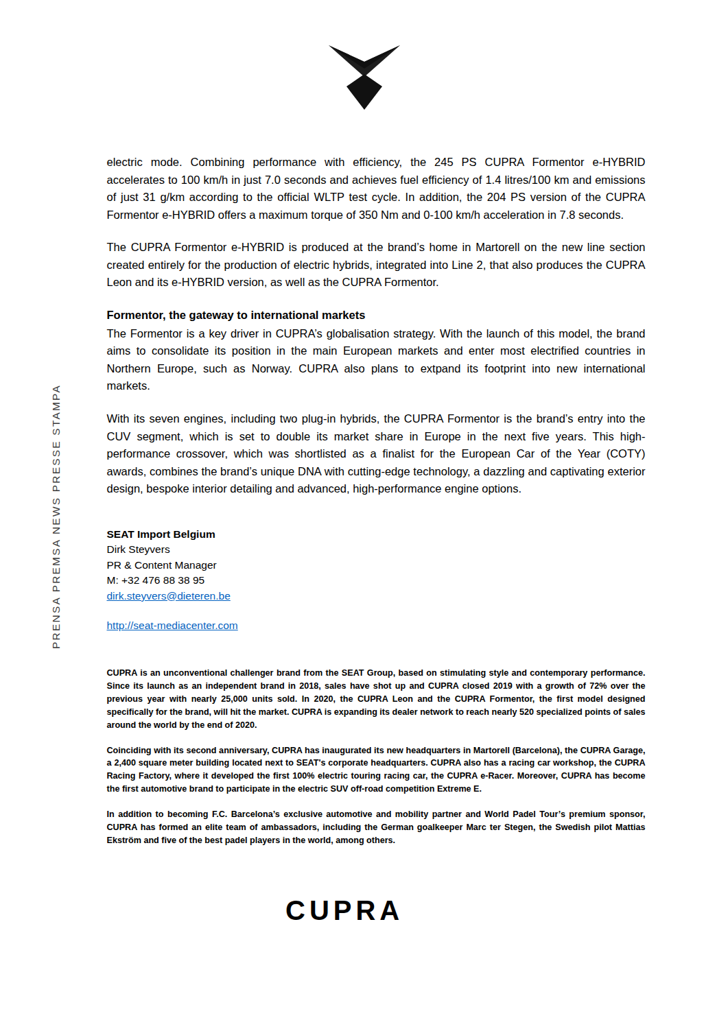PRENSA PREMSA NEWS PRESSE STAMPA
electric mode. Combining performance with efficiency, the 245 PS CUPRA Formentor e-HYBRID accelerates to 100 km/h in just 7.0 seconds and achieves fuel efficiency of 1.4 litres/100 km and emissions of just 31 g/km according to the official WLTP test cycle. In addition, the 204 PS version of the CUPRA Formentor e-HYBRID offers a maximum torque of 350 Nm and 0-100 km/h acceleration in 7.8 seconds.
The CUPRA Formentor e-HYBRID is produced at the brand’s home in Martorell on the new line section created entirely for the production of electric hybrids, integrated into Line 2, that also produces the CUPRA Leon and its e-HYBRID version, as well as the CUPRA Formentor.
Formentor, the gateway to international markets
The Formentor is a key driver in CUPRA’s globalisation strategy. With the launch of this model, the brand aims to consolidate its position in the main European markets and enter most electrified countries in Northern Europe, such as Norway. CUPRA also plans to extpand its footprint into new international markets.
With its seven engines, including two plug-in hybrids, the CUPRA Formentor is the brand’s entry into the CUV segment, which is set to double its market share in Europe in the next five years. This high-performance crossover, which was shortlisted as a finalist for the European Car of the Year (COTY) awards, combines the brand’s unique DNA with cutting-edge technology, a dazzling and captivating exterior design, bespoke interior detailing and advanced, high-performance engine options.
SEAT Import Belgium
Dirk Steyvers
PR & Content Manager
M: +32 476 88 38 95
dirk.steyvers@dieteren.be
http://seat-mediacenter.com
CUPRA is an unconventional challenger brand from the SEAT Group, based on stimulating style and contemporary performance. Since its launch as an independent brand in 2018, sales have shot up and CUPRA closed 2019 with a growth of 72% over the previous year with nearly 25,000 units sold. In 2020, the CUPRA Leon and the CUPRA Formentor, the first model designed specifically for the brand, will hit the market. CUPRA is expanding its dealer network to reach nearly 520 specialized points of sales around the world by the end of 2020.
Coinciding with its second anniversary, CUPRA has inaugurated its new headquarters in Martorell (Barcelona), the CUPRA Garage, a 2,400 square meter building located next to SEAT's corporate headquarters. CUPRA also has a racing car workshop, the CUPRA Racing Factory, where it developed the first 100% electric touring racing car, the CUPRA e-Racer. Moreover, CUPRA has become the first automotive brand to participate in the electric SUV off-road competition Extreme E.
In addition to becoming F.C. Barcelona’s exclusive automotive and mobility partner and World Padel Tour’s premium sponsor, CUPRA has formed an elite team of ambassadors, including the German goalkeeper Marc ter Stegen, the Swedish pilot Mattias Ekström and five of the best padel players in the world, among others.
CUPRA